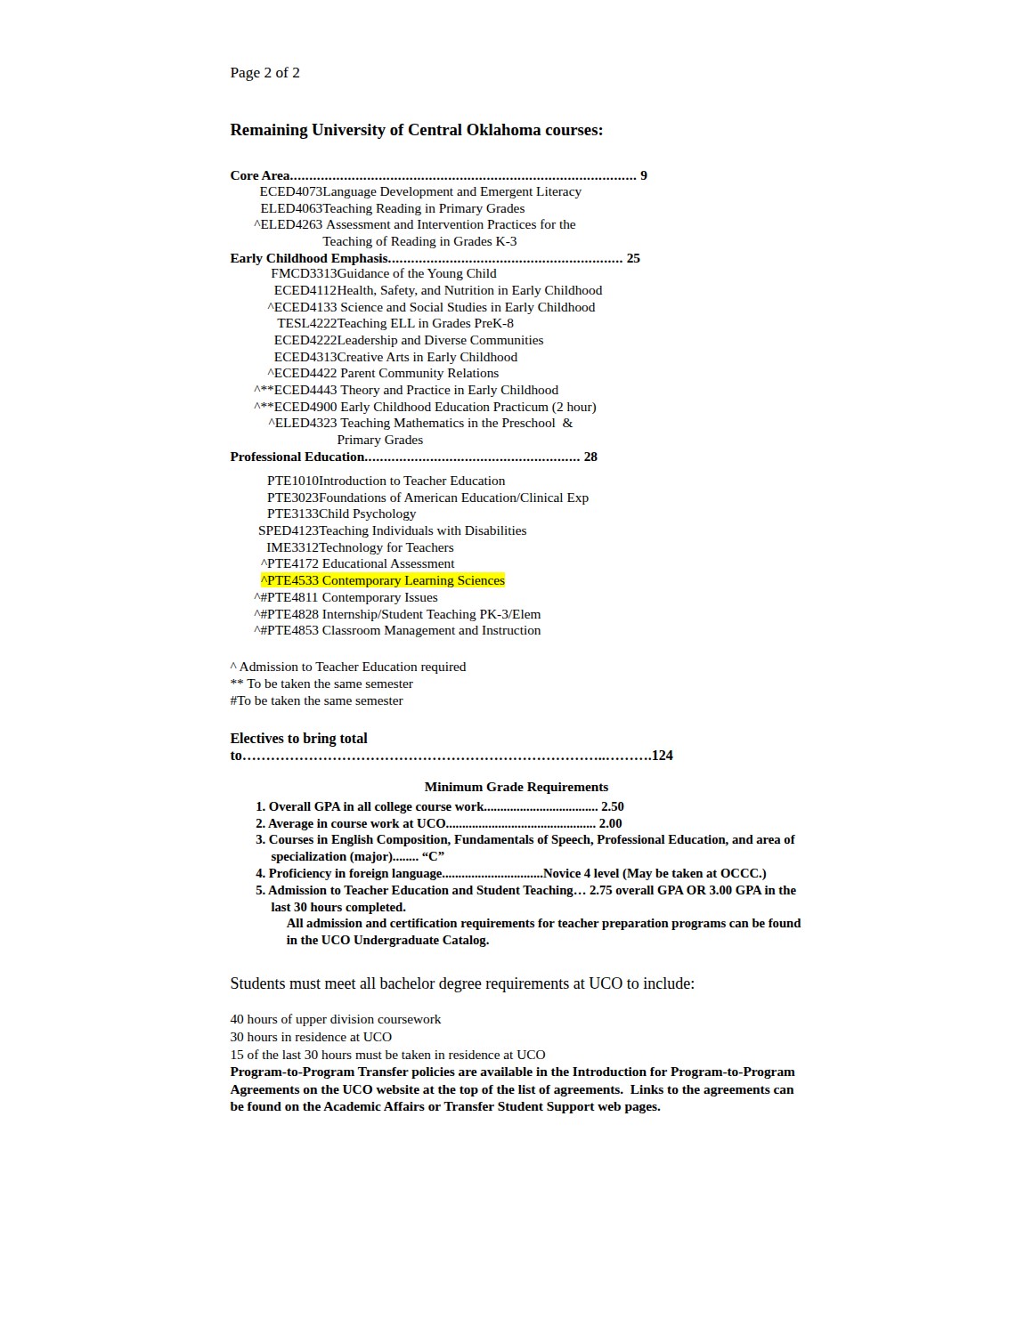Page 2 of 2
Remaining University of Central Oklahoma courses:
Core Area.......................................................................................... 9
| ECED | 4073 | Language Development and Emergent Literacy |
| ELED | 4063 | Teaching Reading in Primary Grades |
| ^ELED | 4263 | Assessment and Intervention Practices for the |
| | | Teaching of Reading in Grades K-3 |
Early Childhood Emphasis............................................................. 25
| FMCD | 3313 | Guidance of the Young Child |
| ECED | 4112 | Health, Safety, and Nutrition in Early Childhood |
| ^ECED | 4133 | Science and Social Studies in Early Childhood |
| TESL | 4222 | Teaching ELL in Grades PreK-8 |
| ECED | 4222 | Leadership and Diverse Communities |
| ECED | 4313 | Creative Arts in Early Childhood |
| ^ECED | 4422 | Parent Community Relations |
| ^**ECED | 4443 | Theory and Practice in Early Childhood |
| ^**ECED | 4900 | Early Childhood Education Practicum (2 hour) |
| ^ELED | 4323 | Teaching Mathematics in the Preschool & |
| | | Primary Grades |
Professional Education........................................................ 28
| PTE | 1010 | Introduction to Teacher Education |
| PTE | 3023 | Foundations of American Education/Clinical Exp |
| PTE | 3133 | Child Psychology |
| SPED | 4123 | Teaching Individuals with Disabilities |
| IME | 3312 | Technology for Teachers |
| ^PTE | 4172 | Educational Assessment |
| ^PTE | 4533 | Contemporary Learning Sciences |
| ^#PTE | 4811 | Contemporary Issues |
| ^#PTE | 4828 | Internship/Student Teaching PK-3/Elem |
| ^#PTE | 4853 | Classroom Management and Instruction |
^ Admission to Teacher Education required
** To be taken the same semester
#To be taken the same semester
Electives to bring total to…………………………………………………………………..……….124
Minimum Grade Requirements
1. Overall GPA in all college course work................................... 2.50
2. Average in course work at UCO.............................................. 2.00
3. Courses in English Composition, Fundamentals of Speech, Professional Education, and area of specialization (major)........ “C”
4. Proficiency in foreign language...............................Novice 4 level (May be taken at OCCC.)
5. Admission to Teacher Education and Student Teaching… 2.75 overall GPA OR 3.00 GPA in the last 30 hours completed. All admission and certification requirements for teacher preparation programs can be found in the UCO Undergraduate Catalog.
Students must meet all bachelor degree requirements at UCO to include:
40 hours of upper division coursework
30 hours in residence at UCO
15 of the last 30 hours must be taken in residence at UCO
Program-to-Program Transfer policies are available in the Introduction for Program-to-Program Agreements on the UCO website at the top of the list of agreements. Links to the agreements can be found on the Academic Affairs or Transfer Student Support web pages.